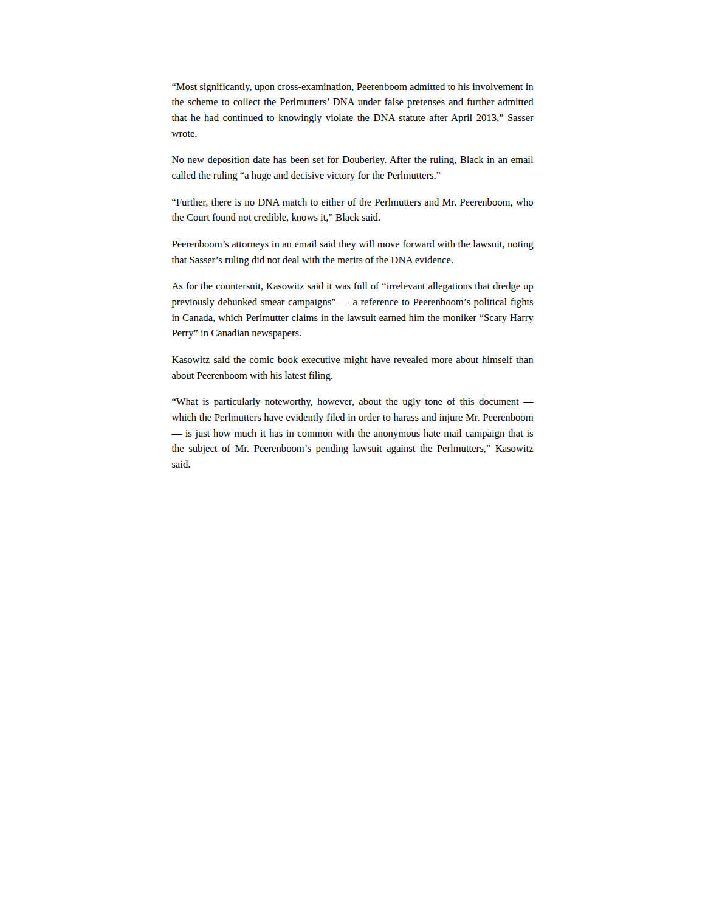“Most significantly, upon cross-examination, Peerenboom admitted to his involvement in the scheme to collect the Perlmutters’ DNA under false pretenses and further admitted that he had continued to knowingly violate the DNA statute after April 2013,” Sasser wrote.
No new deposition date has been set for Douberley. After the ruling, Black in an email called the ruling “a huge and decisive victory for the Perlmutters.”
“Further, there is no DNA match to either of the Perlmutters and Mr. Peerenboom, who the Court found not credible, knows it,” Black said.
Peerenboom’s attorneys in an email said they will move forward with the lawsuit, noting that Sasser’s ruling did not deal with the merits of the DNA evidence.
As for the countersuit, Kasowitz said it was full of “irrelevant allegations that dredge up previously debunked smear campaigns” — a reference to Peerenboom’s political fights in Canada, which Perlmutter claims in the lawsuit earned him the moniker “Scary Harry Perry” in Canadian newspapers.
Kasowitz said the comic book executive might have revealed more about himself than about Peerenboom with his latest filing.
“What is particularly noteworthy, however, about the ugly tone of this document — which the Perlmutters have evidently filed in order to harass and injure Mr. Peerenboom — is just how much it has in common with the anonymous hate mail campaign that is the subject of Mr. Peerenboom’s pending lawsuit against the Perlmutters,” Kasowitz said.